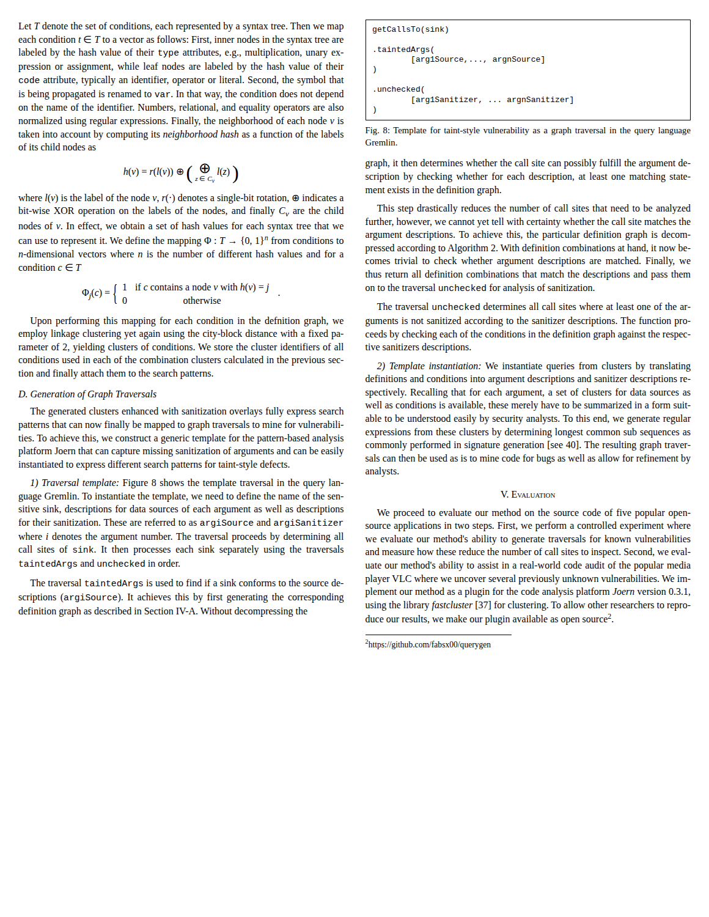Let T denote the set of conditions, each represented by a syntax tree. Then we map each condition t ∈ T to a vector as follows: First, inner nodes in the syntax tree are labeled by the hash value of their type attributes, e.g., multiplication, unary expression or assignment, while leaf nodes are labeled by the hash value of their code attribute, typically an identifier, operator or literal. Second, the symbol that is being propagated is renamed to var. In that way, the condition does not depend on the name of the identifier. Numbers, relational, and equality operators are also normalized using regular expressions. Finally, the neighborhood of each node v is taken into account by computing its neighborhood hash as a function of the labels of its child nodes as
h(v) = r(l(v)) ⊕ ( ⊕z ∈ Cv l(z) )
where l(v) is the label of the node v, r(·) denotes a single-bit rotation, ⊕ indicates a bit-wise XOR operation on the labels of the nodes, and finally Cv are the child nodes of v. In effect, we obtain a set of hash values for each syntax tree that we can use to represent it. We define the mapping Φ : T → {0, 1}n from conditions to n-dimensional vectors where n is the number of different hash values and for a condition c ∈ T
Φj(c) =
| 1 | if c contains a node v with h ( v ) = j |
| 0 | otherwise |
.
Upon performing this mapping for each condition in the defnition graph, we employ linkage clustering yet again using the city-block distance with a fixed parameter of 2, yielding clusters of conditions. We store the cluster identifiers of all conditions used in each of the combination clusters calculated in the previous section and finally attach them to the search patterns.
D. Generation of Graph Traversals
The generated clusters enhanced with sanitization overlays fully express search patterns that can now finally be mapped to graph traversals to mine for vulnerabilities. To achieve this, we construct a generic template for the pattern-based analysis platform Joern that can capture missing sanitization of arguments and can be easily instantiated to express different search patterns for taint-style defects.
1) Traversal template: Figure 8 shows the template traversal in the query language Gremlin. To instantiate the template, we need to define the name of the sensitive sink, descriptions for data sources of each argument as well as descriptions for their sanitization. These are referred to as argiSource and argiSanitizer where i denotes the argument number. The traversal proceeds by determining all call sites of sink. It then processes each sink separately using the traversals taintedArgs and unchecked in order.
The traversal taintedArgs is used to find if a sink conforms to the source descriptions (argiSource). It achieves this by first generating the corresponding definition graph as described in Section IV-A. Without decompressing the
getCallsTo(sink)

.taintedArgs(
        [arg1Source,..., argnSource]
)

.unchecked(
        [arg1Sanitizer, ... argnSanitizer]
)
Fig. 8: Template for taint-style vulnerability as a graph traversal in the query language Gremlin.
graph, it then determines whether the call site can possibly fulfill the argument description by checking whether for each description, at least one matching statement exists in the definition graph.
This step drastically reduces the number of call sites that need to be analyzed further, however, we cannot yet tell with certainty whether the call site matches the argument descriptions. To achieve this, the particular definition graph is decompressed according to Algorithm 2. With definition combinations at hand, it now becomes trivial to check whether argument descriptions are matched. Finally, we thus return all definition combinations that match the descriptions and pass them on to the traversal unchecked for analysis of sanitization.
The traversal unchecked determines all call sites where at least one of the arguments is not sanitized according to the sanitizer descriptions. The function proceeds by checking each of the conditions in the definition graph against the respective sanitizers descriptions.
2) Template instantiation: We instantiate queries from clusters by translating definitions and conditions into argument descriptions and sanitizer descriptions respectively. Recalling that for each argument, a set of clusters for data sources as well as conditions is available, these merely have to be summarized in a form suitable to be understood easily by security analysts. To this end, we generate regular expressions from these clusters by determining longest common sub sequences as commonly performed in signature generation [see 40]. The resulting graph traversals can then be used as is to mine code for bugs as well as allow for refinement by analysts.
V. Evaluation
We proceed to evaluate our method on the source code of five popular open-source applications in two steps. First, we perform a controlled experiment where we evaluate our method's ability to generate traversals for known vulnerabilities and measure how these reduce the number of call sites to inspect. Second, we evaluate our method's ability to assist in a real-world code audit of the popular media player VLC where we uncover several previously unknown vulnerabilities. We implement our method as a plugin for the code analysis platform Joern version 0.3.1, using the library fastcluster [37] for clustering. To allow other researchers to reproduce our results, we make our plugin available as open source2.
2https://github.com/fabsx00/querygen